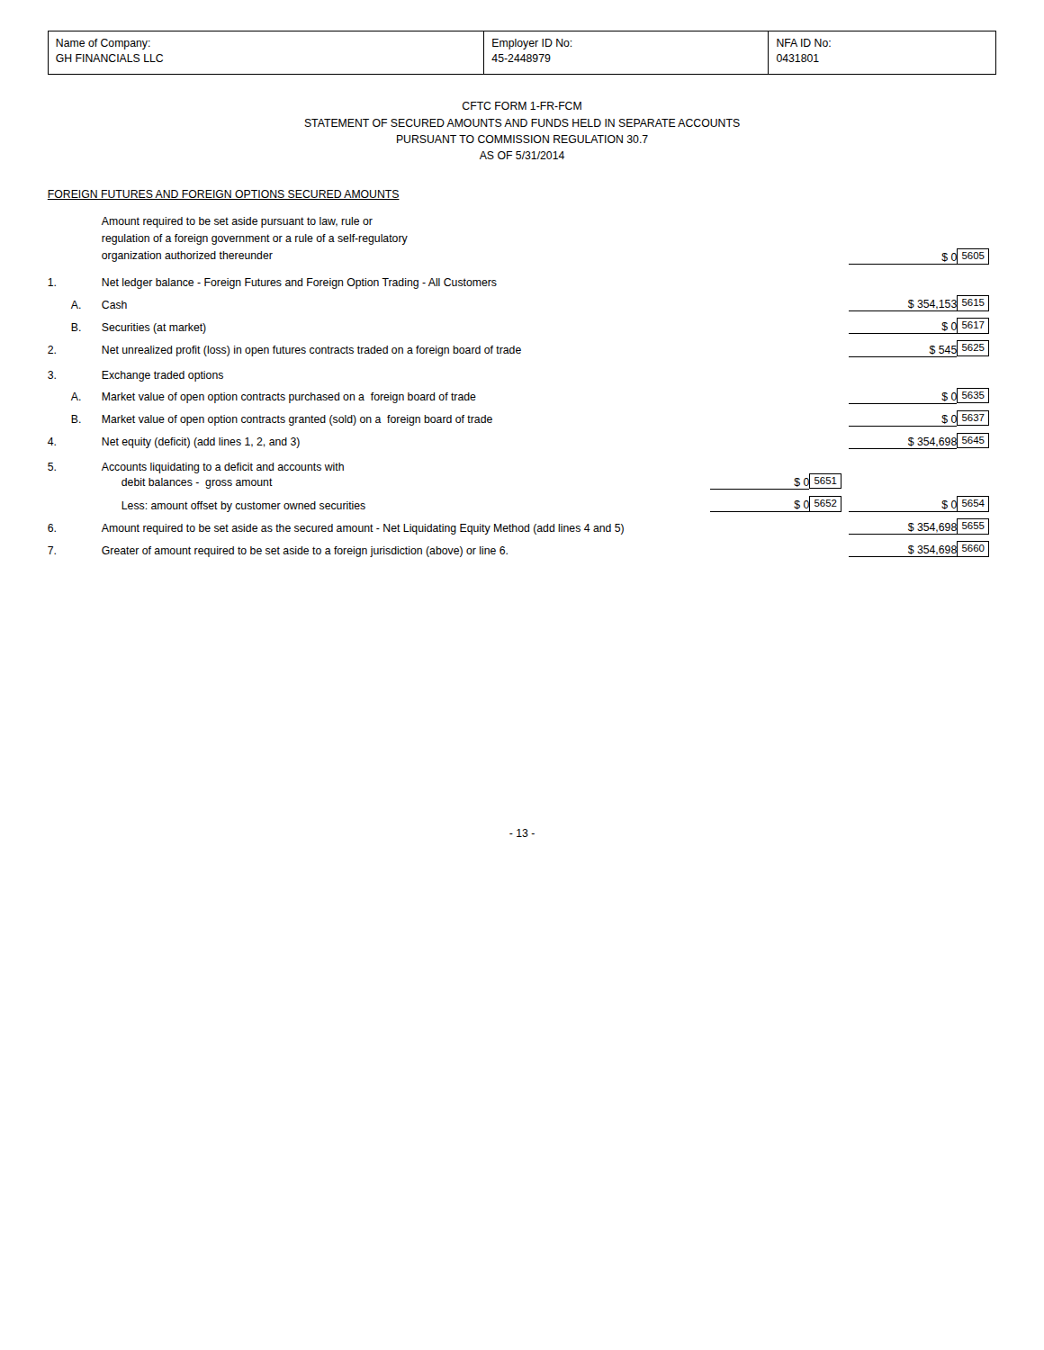| Name of Company: GH FINANCIALS LLC | Employer ID No: 45-2448979 | NFA ID No: 0431801 |
CFTC FORM 1-FR-FCM
STATEMENT OF SECURED AMOUNTS AND FUNDS HELD IN SEPARATE ACCOUNTS
PURSUANT TO COMMISSION REGULATION 30.7
AS OF 5/31/2014
FOREIGN FUTURES AND FOREIGN OPTIONS SECURED AMOUNTS
| | | Amount required to be set aside pursuant to law, rule or | | |
| | | regulation of a foreign government or a rule of a self-regulatory | | |
| | | organization authorized thereunder | $ 0 | 5605 |
| 1. | | Net ledger balance - Foreign Futures and Foreign Option Trading - All Customers | | |
| | A. | Cash | $ 354,153 | 5615 |
| | B. | Securities (at market) | $ 0 | 5617 |
| 2. | | Net unrealized profit (loss) in open futures contracts traded on a foreign board of trade | $ 545 | 5625 |
| 3. | | Exchange traded options | | |
| | A. | Market value of open option contracts purchased on a foreign board of trade | $ 0 | 5635 |
| | B. | Market value of open option contracts granted (sold) on a foreign board of trade | $ 0 | 5637 |
| 4. | | Net equity (deficit) (add lines 1, 2, and 3) | $ 354,698 | 5645 |
| 5. | | Accounts liquidating to a deficit and accounts with | | |
| | | debit balances - gross amount | $ 0 | 5651 | | |
| | | Less: amount offset by customer owned securities | $ 0 | 5652 | $ 0 | 5654 |
| 6. | | Amount required to be set aside as the secured amount - Net Liquidating Equity Method (add lines 4 and 5) | $ 354,698 | 5655 |
| 7. | | Greater of amount required to be set aside to a foreign jurisdiction (above) or line 6. | $ 354,698 | 5660 |
- 13 -